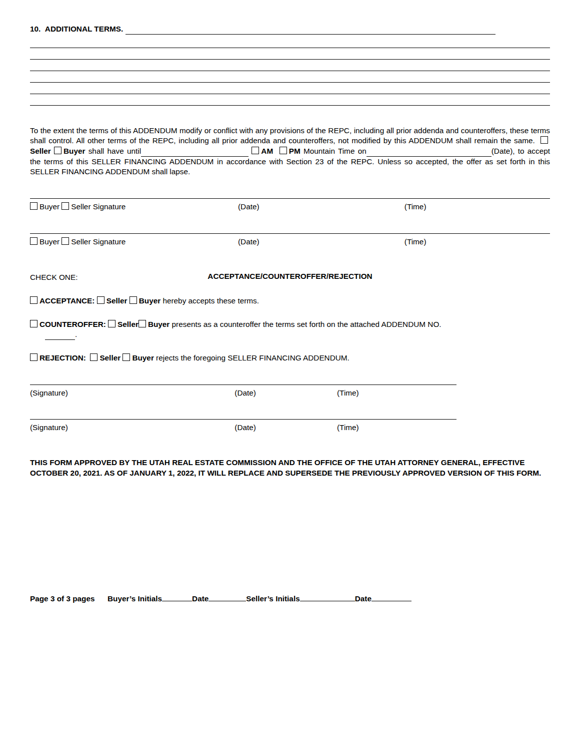10. ADDITIONAL TERMS.
To the extent the terms of this ADDENDUM modify or conflict with any provisions of the REPC, including all prior addenda and counteroffers, these terms shall control. All other terms of the REPC, including all prior addenda and counteroffers, not modified by this ADDENDUM shall remain the same. Seller Buyer shall have until AM PM Mountain Time on (Date), to accept the terms of this SELLER FINANCING ADDENDUM in accordance with Section 23 of the REPC. Unless so accepted, the offer as set forth in this SELLER FINANCING ADDENDUM shall lapse.
Buyer Seller Signature
(Date)
(Time)
Buyer Seller Signature
(Date)
(Time)
ACCEPTANCE/COUNTEROFFER/REJECTION
CHECK ONE:
ACCEPTANCE: Seller Buyer hereby accepts these terms.
COUNTEROFFER: Seller Buyer presents as a counteroffer the terms set forth on the attached ADDENDUM NO.
.
REJECTION: Seller Buyer rejects the foregoing SELLER FINANCING ADDENDUM.
(Signature)
(Date)
(Time)
(Signature)
(Date)
(Time)
THIS FORM APPROVED BY THE UTAH REAL ESTATE COMMISSION AND THE OFFICE OF THE UTAH ATTORNEY GENERAL, EFFECTIVE OCTOBER 20, 2021. AS OF JANUARY 1, 2022, IT WILL REPLACE AND SUPERSEDE THE PREVIOUSLY APPROVED VERSION OF THIS FORM.
Page 3 of 3 pages Buyer’s Initials Date Seller’s Initials Date